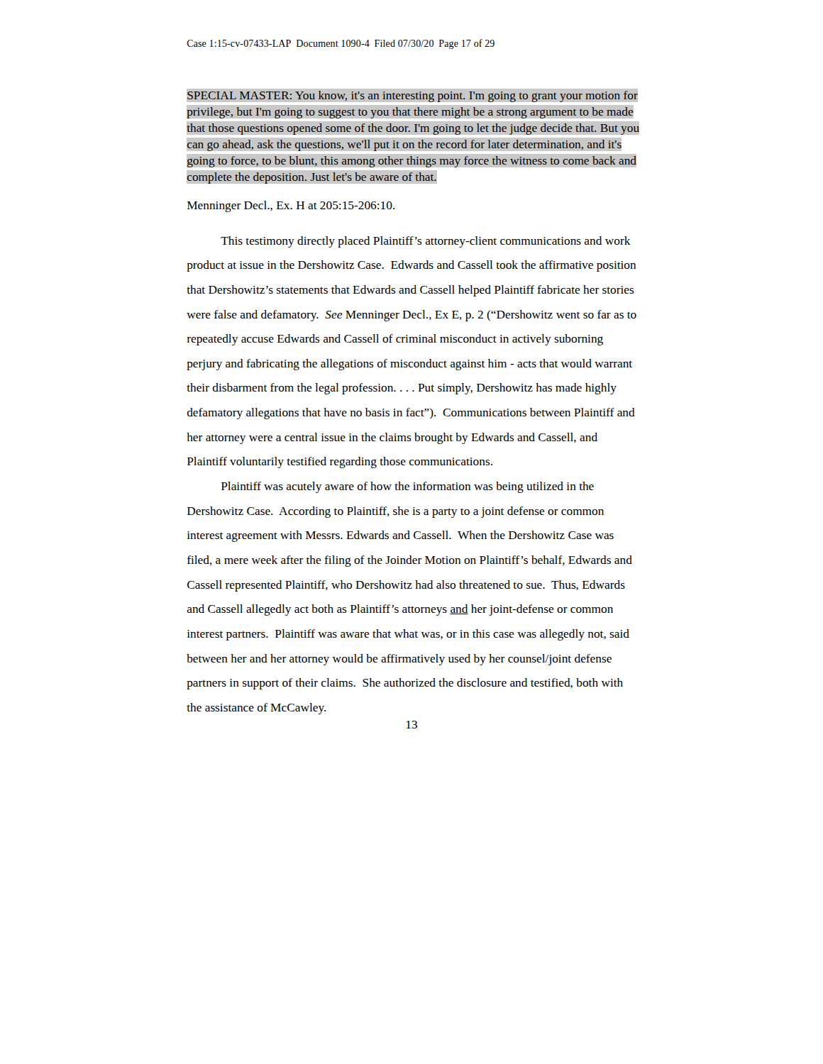Case 1:15-cv-07433-LAP Document 1090-4 Filed 07/30/20 Page 17 of 29
SPECIAL MASTER: You know, it's an interesting point. I'm going to grant your motion for privilege, but I'm going to suggest to you that there might be a strong argument to be made that those questions opened some of the door. I'm going to let the judge decide that. But you can go ahead, ask the questions, we'll put it on the record for later determination, and it's going to force, to be blunt, this among other things may force the witness to come back and complete the deposition. Just let's be aware of that.
Menninger Decl., Ex. H at 205:15-206:10.
This testimony directly placed Plaintiff’s attorney-client communications and work product at issue in the Dershowitz Case. Edwards and Cassell took the affirmative position that Dershowitz’s statements that Edwards and Cassell helped Plaintiff fabricate her stories were false and defamatory. See Menninger Decl., Ex E, p. 2 (“Dershowitz went so far as to repeatedly accuse Edwards and Cassell of criminal misconduct in actively suborning perjury and fabricating the allegations of misconduct against him - acts that would warrant their disbarment from the legal profession. . . . Put simply, Dershowitz has made highly defamatory allegations that have no basis in fact”). Communications between Plaintiff and her attorney were a central issue in the claims brought by Edwards and Cassell, and Plaintiff voluntarily testified regarding those communications.
Plaintiff was acutely aware of how the information was being utilized in the Dershowitz Case. According to Plaintiff, she is a party to a joint defense or common interest agreement with Messrs. Edwards and Cassell. When the Dershowitz Case was filed, a mere week after the filing of the Joinder Motion on Plaintiff’s behalf, Edwards and Cassell represented Plaintiff, who Dershowitz had also threatened to sue. Thus, Edwards and Cassell allegedly act both as Plaintiff’s attorneys and her joint-defense or common interest partners. Plaintiff was aware that what was, or in this case was allegedly not, said between her and her attorney would be affirmatively used by her counsel/joint defense partners in support of their claims. She authorized the disclosure and testified, both with the assistance of McCawley.
13